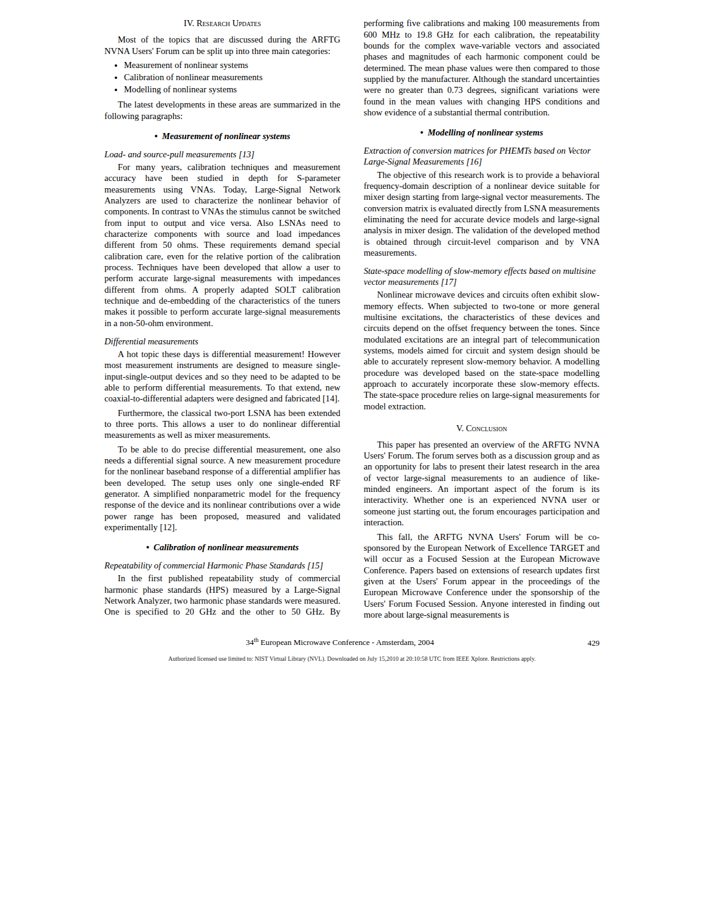IV. Research Updates
Most of the topics that are discussed during the ARFTG NVNA Users' Forum can be split up into three main categories:
Measurement of nonlinear systems
Calibration of nonlinear measurements
Modelling of nonlinear systems
The latest developments in these areas are summarized in the following paragraphs:
• Measurement of nonlinear systems
Load- and source-pull measurements [13]
For many years, calibration techniques and measurement accuracy have been studied in depth for S-parameter measurements using VNAs. Today, Large-Signal Network Analyzers are used to characterize the nonlinear behavior of components. In contrast to VNAs the stimulus cannot be switched from input to output and vice versa. Also LSNAs need to characterize components with source and load impedances different from 50 ohms. These requirements demand special calibration care, even for the relative portion of the calibration process. Techniques have been developed that allow a user to perform accurate large-signal measurements with impedances different from ohms. A properly adapted SOLT calibration technique and de-embedding of the characteristics of the tuners makes it possible to perform accurate large-signal measurements in a non-50-ohm environment.
Differential measurements
A hot topic these days is differential measurement! However most measurement instruments are designed to measure single-input-single-output devices and so they need to be adapted to be able to perform differential measurements. To that extend, new coaxial-to-differential adapters were designed and fabricated [14].
Furthermore, the classical two-port LSNA has been extended to three ports. This allows a user to do nonlinear differential measurements as well as mixer measurements.
To be able to do precise differential measurement, one also needs a differential signal source. A new measurement procedure for the nonlinear baseband response of a differential amplifier has been developed. The setup uses only one single-ended RF generator. A simplified nonparametric model for the frequency response of the device and its nonlinear contributions over a wide power range has been proposed, measured and validated experimentally [12].
• Calibration of nonlinear measurements
Repeatability of commercial Harmonic Phase Standards [15]
In the first published repeatability study of commercial harmonic phase standards (HPS) measured by a Large-Signal Network Analyzer, two harmonic phase standards were measured. One is specified to 20 GHz and the other to 50 GHz. By performing five calibrations and making 100 measurements from 600 MHz to 19.8 GHz for each calibration, the repeatability bounds for the complex wave-variable vectors and associated phases and magnitudes of each harmonic component could be determined. The mean phase values were then compared to those supplied by the manufacturer. Although the standard uncertainties were no greater than 0.73 degrees, significant variations were found in the mean values with changing HPS conditions and show evidence of a substantial thermal contribution.
• Modelling of nonlinear systems
Extraction of conversion matrices for PHEMTs based on Vector Large-Signal Measurements [16]
The objective of this research work is to provide a behavioral frequency-domain description of a nonlinear device suitable for mixer design starting from large-signal vector measurements. The conversion matrix is evaluated directly from LSNA measurements eliminating the need for accurate device models and large-signal analysis in mixer design. The validation of the developed method is obtained through circuit-level comparison and by VNA measurements.
State-space modelling of slow-memory effects based on multisine vector measurements [17]
Nonlinear microwave devices and circuits often exhibit slow-memory effects. When subjected to two-tone or more general multisine excitations, the characteristics of these devices and circuits depend on the offset frequency between the tones. Since modulated excitations are an integral part of telecommunication systems, models aimed for circuit and system design should be able to accurately represent slow-memory behavior. A modelling procedure was developed based on the state-space modelling approach to accurately incorporate these slow-memory effects. The state-space procedure relies on large-signal measurements for model extraction.
V. Conclusion
This paper has presented an overview of the ARFTG NVNA Users' Forum. The forum serves both as a discussion group and as an opportunity for labs to present their latest research in the area of vector large-signal measurements to an audience of like-minded engineers. An important aspect of the forum is its interactivity. Whether one is an experienced NVNA user or someone just starting out, the forum encourages participation and interaction.
This fall, the ARFTG NVNA Users' Forum will be co-sponsored by the European Network of Excellence TARGET and will occur as a Focused Session at the European Microwave Conference. Papers based on extensions of research updates first given at the Users' Forum appear in the proceedings of the European Microwave Conference under the sponsorship of the Users' Forum Focused Session. Anyone interested in finding out more about large-signal measurements is
34th European Microwave Conference - Amsterdam, 2004
429
Authorized licensed use limited to: NIST Virtual Library (NVL). Downloaded on July 15,2010 at 20:10:58 UTC from IEEE Xplore. Restrictions apply.